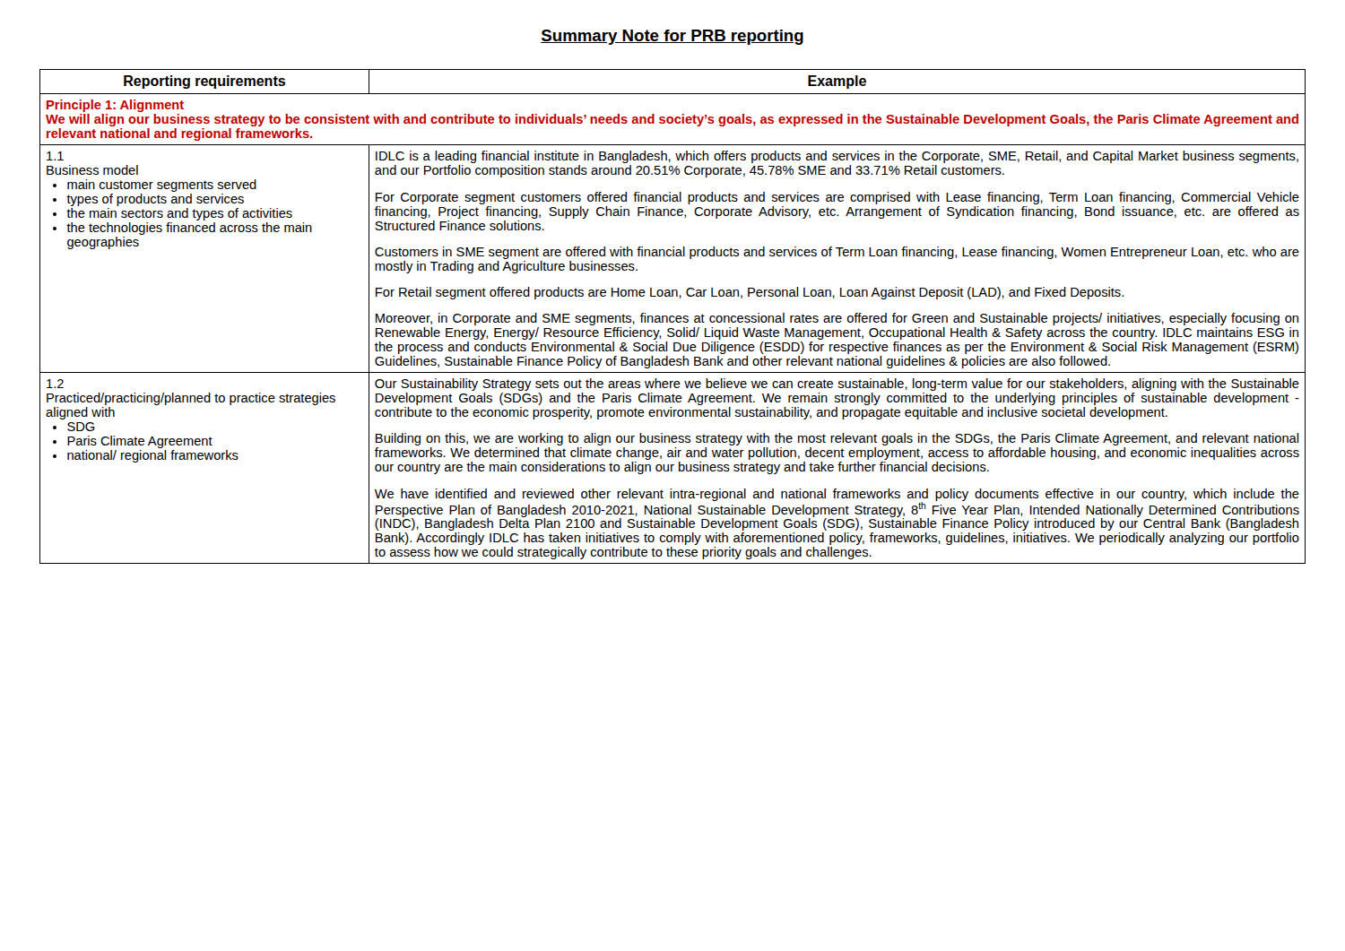Summary Note for PRB reporting
| Reporting requirements | Example |
| --- | --- |
| Principle 1: Alignment We will align our business strategy to be consistent with and contribute to individuals’ needs and society’s goals, as expressed in the Sustainable Development Goals, the Paris Climate Agreement and relevant national and regional frameworks. |
| 1.1 Business model main customer segments served types of products and services the main sectors and types of activities the technologies financed across the main geographies | IDLC is a leading financial institute in Bangladesh, which offers products and services in the Corporate, SME, Retail, and Capital Market business segments, and our Portfolio composition stands around 20.51% Corporate, 45.78% SME and 33.71% Retail customers. For Corporate segment customers offered financial products and services are comprised with Lease financing, Term Loan financing, Commercial Vehicle financing, Project financing, Supply Chain Finance, Corporate Advisory, etc. Arrangement of Syndication financing, Bond issuance, etc. are offered as Structured Finance solutions. Customers in SME segment are offered with financial products and services of Term Loan financing, Lease financing, Women Entrepreneur Loan, etc. who are mostly in Trading and Agriculture businesses. For Retail segment offered products are Home Loan, Car Loan, Personal Loan, Loan Against Deposit (LAD), and Fixed Deposits. Moreover, in Corporate and SME segments, finances at concessional rates are offered for Green and Sustainable projects/ initiatives, especially focusing on Renewable Energy, Energy/ Resource Efficiency, Solid/ Liquid Waste Management, Occupational Health & Safety across the country. IDLC maintains ESG in the process and conducts Environmental & Social Due Diligence (ESDD) for respective finances as per the Environment & Social Risk Management (ESRM) Guidelines, Sustainable Finance Policy of Bangladesh Bank and other relevant national guidelines & policies are also followed. |
| 1.2 Practiced/practicing/planned to practice strategies aligned with SDG Paris Climate Agreement national/ regional frameworks | Our Sustainability Strategy sets out the areas where we believe we can create sustainable, long-term value for our stakeholders, aligning with the Sustainable Development Goals (SDGs) and the Paris Climate Agreement. We remain strongly committed to the underlying principles of sustainable development - contribute to the economic prosperity, promote environmental sustainability, and propagate equitable and inclusive societal development. Building on this, we are working to align our business strategy with the most relevant goals in the SDGs, the Paris Climate Agreement, and relevant national frameworks. We determined that climate change, air and water pollution, decent employment, access to affordable housing, and economic inequalities across our country are the main considerations to align our business strategy and take further financial decisions. We have identified and reviewed other relevant intra-regional and national frameworks and policy documents effective in our country, which include the Perspective Plan of Bangladesh 2010-2021, National Sustainable Development Strategy, 8 th Five Year Plan, Intended Nationally Determined Contributions (INDC), Bangladesh Delta Plan 2100 and Sustainable Development Goals (SDG), Sustainable Finance Policy introduced by our Central Bank (Bangladesh Bank). Accordingly IDLC has taken initiatives to comply with aforementioned policy, frameworks, guidelines, initiatives. We periodically analyzing our portfolio to assess how we could strategically contribute to these priority goals and challenges. |